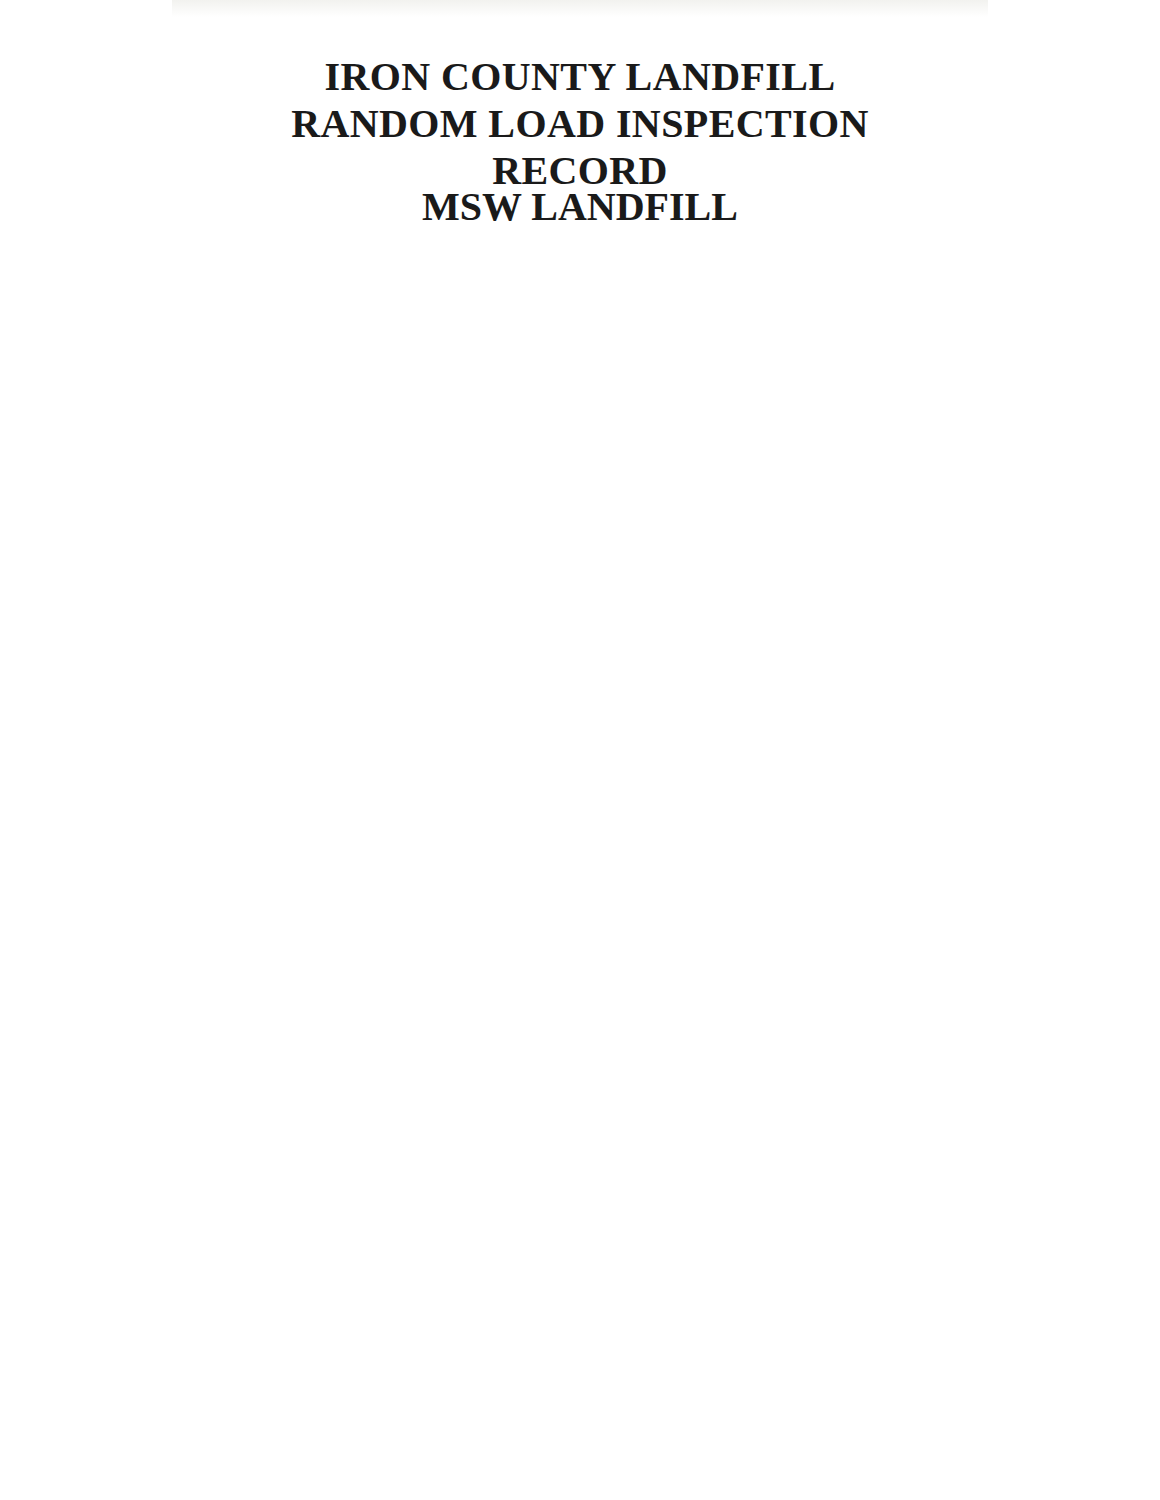Iron County Landfill
Random Load Inspection Record
MSW Landfill